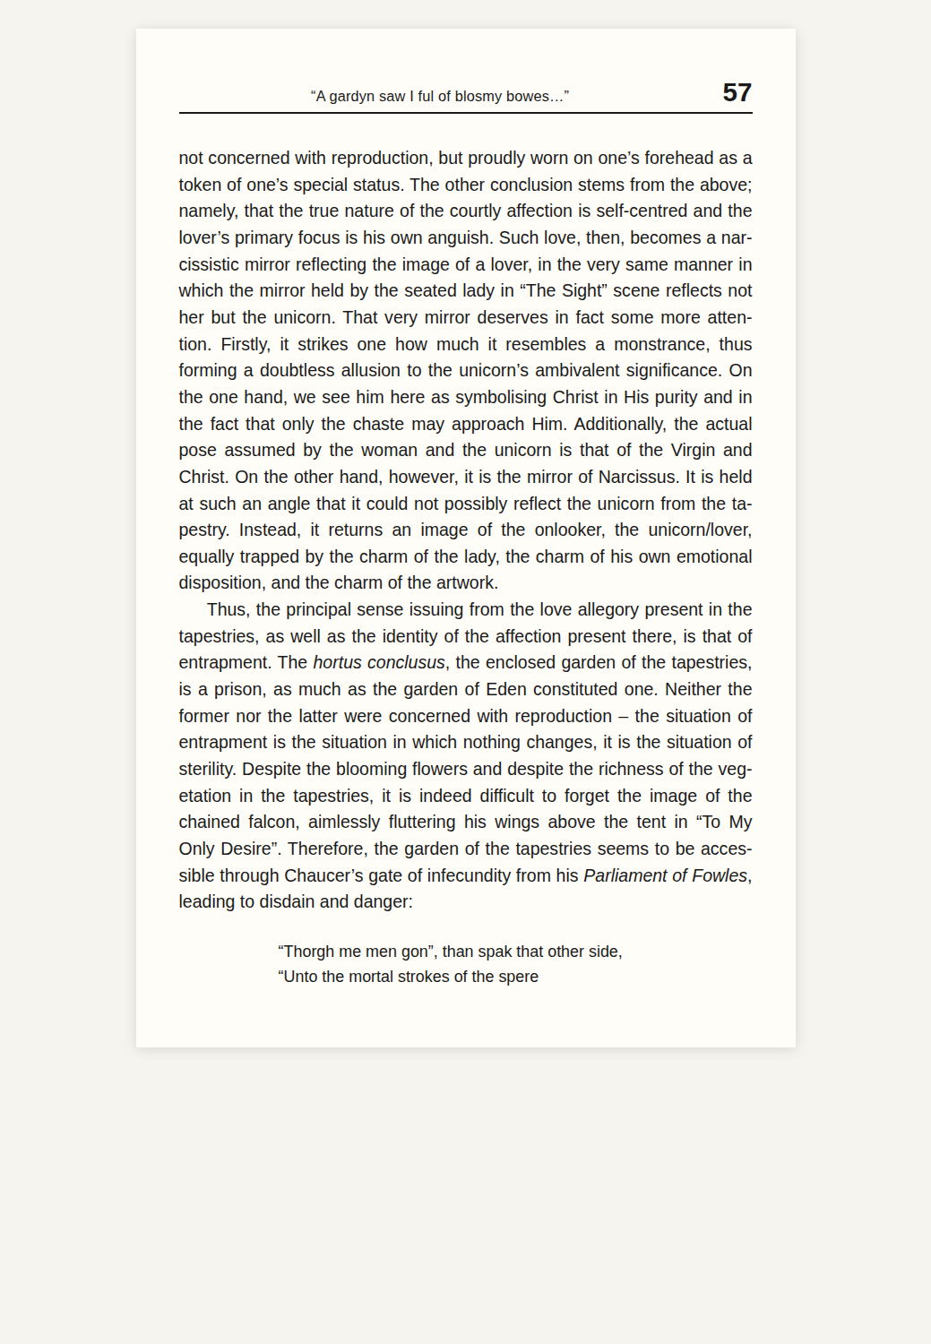“A gardyn saw I ful of blosmy bowes…” 57
not concerned with reproduction, but proudly worn on one’s forehead as a token of one’s special status. The other conclusion stems from the above; namely, that the true nature of the courtly affection is self-centred and the lover’s primary focus is his own anguish. Such love, then, becomes a narcissistic mirror reflecting the image of a lover, in the very same manner in which the mirror held by the seated lady in “The Sight” scene reflects not her but the unicorn. That very mirror deserves in fact some more attention. Firstly, it strikes one how much it resembles a monstrance, thus forming a doubtless allusion to the unicorn’s ambivalent significance. On the one hand, we see him here as symbolising Christ in His purity and in the fact that only the chaste may approach Him. Additionally, the actual pose assumed by the woman and the unicorn is that of the Virgin and Christ. On the other hand, however, it is the mirror of Narcissus. It is held at such an angle that it could not possibly reflect the unicorn from the tapestry. Instead, it returns an image of the onlooker, the unicorn/lover, equally trapped by the charm of the lady, the charm of his own emotional disposition, and the charm of the artwork.
Thus, the principal sense issuing from the love allegory present in the tapestries, as well as the identity of the affection present there, is that of entrapment. The hortus conclusus, the enclosed garden of the tapestries, is a prison, as much as the garden of Eden constituted one. Neither the former nor the latter were concerned with reproduction – the situation of entrapment is the situation in which nothing changes, it is the situation of sterility. Despite the blooming flowers and despite the richness of the vegetation in the tapestries, it is indeed difficult to forget the image of the chained falcon, aimlessly fluttering his wings above the tent in “To My Only Desire”. Therefore, the garden of the tapestries seems to be accessible through Chaucer’s gate of infecundity from his Parliament of Fowles, leading to disdain and danger:
“Thorgh me men gon”, than spak that other side,
“Unto the mortal strokes of the spere